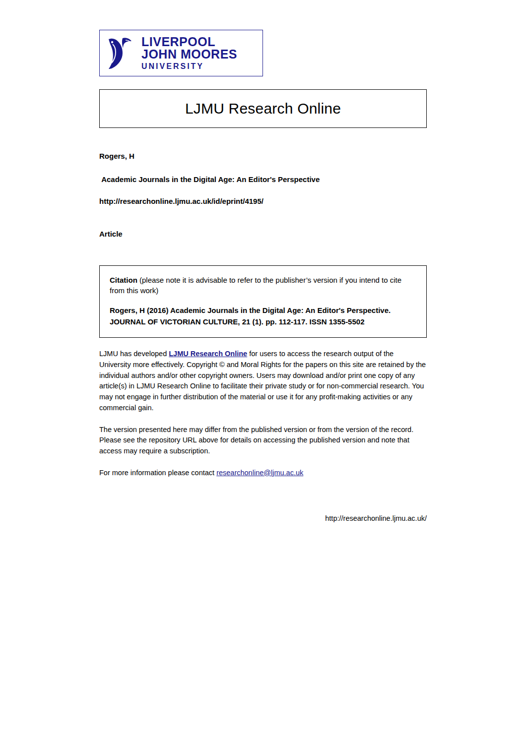LIVERPOOL JOHN MOORES UNIVERSITY
LJMU Research Online
Rogers, H
Academic Journals in the Digital Age: An Editor's Perspective
http://researchonline.ljmu.ac.uk/id/eprint/4195/
Article
Citation (please note it is advisable to refer to the publisher’s version if you intend to cite from this work)
Rogers, H (2016) Academic Journals in the Digital Age: An Editor's Perspective. JOURNAL OF VICTORIAN CULTURE, 21 (1). pp. 112-117. ISSN 1355-5502
LJMU has developed LJMU Research Online for users to access the research output of the University more effectively. Copyright © and Moral Rights for the papers on this site are retained by the individual authors and/or other copyright owners. Users may download and/or print one copy of any article(s) in LJMU Research Online to facilitate their private study or for non-commercial research. You may not engage in further distribution of the material or use it for any profit-making activities or any commercial gain.
The version presented here may differ from the published version or from the version of the record. Please see the repository URL above for details on accessing the published version and note that access may require a subscription.
For more information please contact researchonline@ljmu.ac.uk
http://researchonline.ljmu.ac.uk/